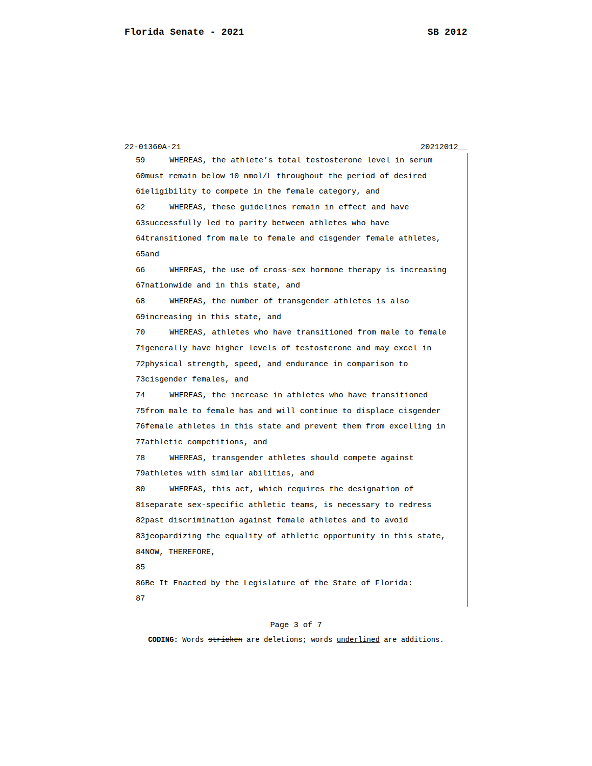Florida Senate - 2021 SB 2012
22-01360A-21 20212012__
| 59 | WHEREAS, the athlete’s total testosterone level in serum |
| 60 | must remain below 10 nmol/L throughout the period of desired |
| 61 | eligibility to compete in the female category, and |
| 62 | WHEREAS, these guidelines remain in effect and have |
| 63 | successfully led to parity between athletes who have |
| 64 | transitioned from male to female and cisgender female athletes, |
| 65 | and |
| 66 | WHEREAS, the use of cross-sex hormone therapy is increasing |
| 67 | nationwide and in this state, and |
| 68 | WHEREAS, the number of transgender athletes is also |
| 69 | increasing in this state, and |
| 70 | WHEREAS, athletes who have transitioned from male to female |
| 71 | generally have higher levels of testosterone and may excel in |
| 72 | physical strength, speed, and endurance in comparison to |
| 73 | cisgender females, and |
| 74 | WHEREAS, the increase in athletes who have transitioned |
| 75 | from male to female has and will continue to displace cisgender |
| 76 | female athletes in this state and prevent them from excelling in |
| 77 | athletic competitions, and |
| 78 | WHEREAS, transgender athletes should compete against |
| 79 | athletes with similar abilities, and |
| 80 | WHEREAS, this act, which requires the designation of |
| 81 | separate sex-specific athletic teams, is necessary to redress |
| 82 | past discrimination against female athletes and to avoid |
| 83 | jeopardizing the equality of athletic opportunity in this state, |
| 84 | NOW, THEREFORE, |
| 85 | |
| 86 | Be It Enacted by the Legislature of the State of Florida: |
| 87 | |
Page 3 of 7
CODING: Words stricken are deletions; words underlined are additions.